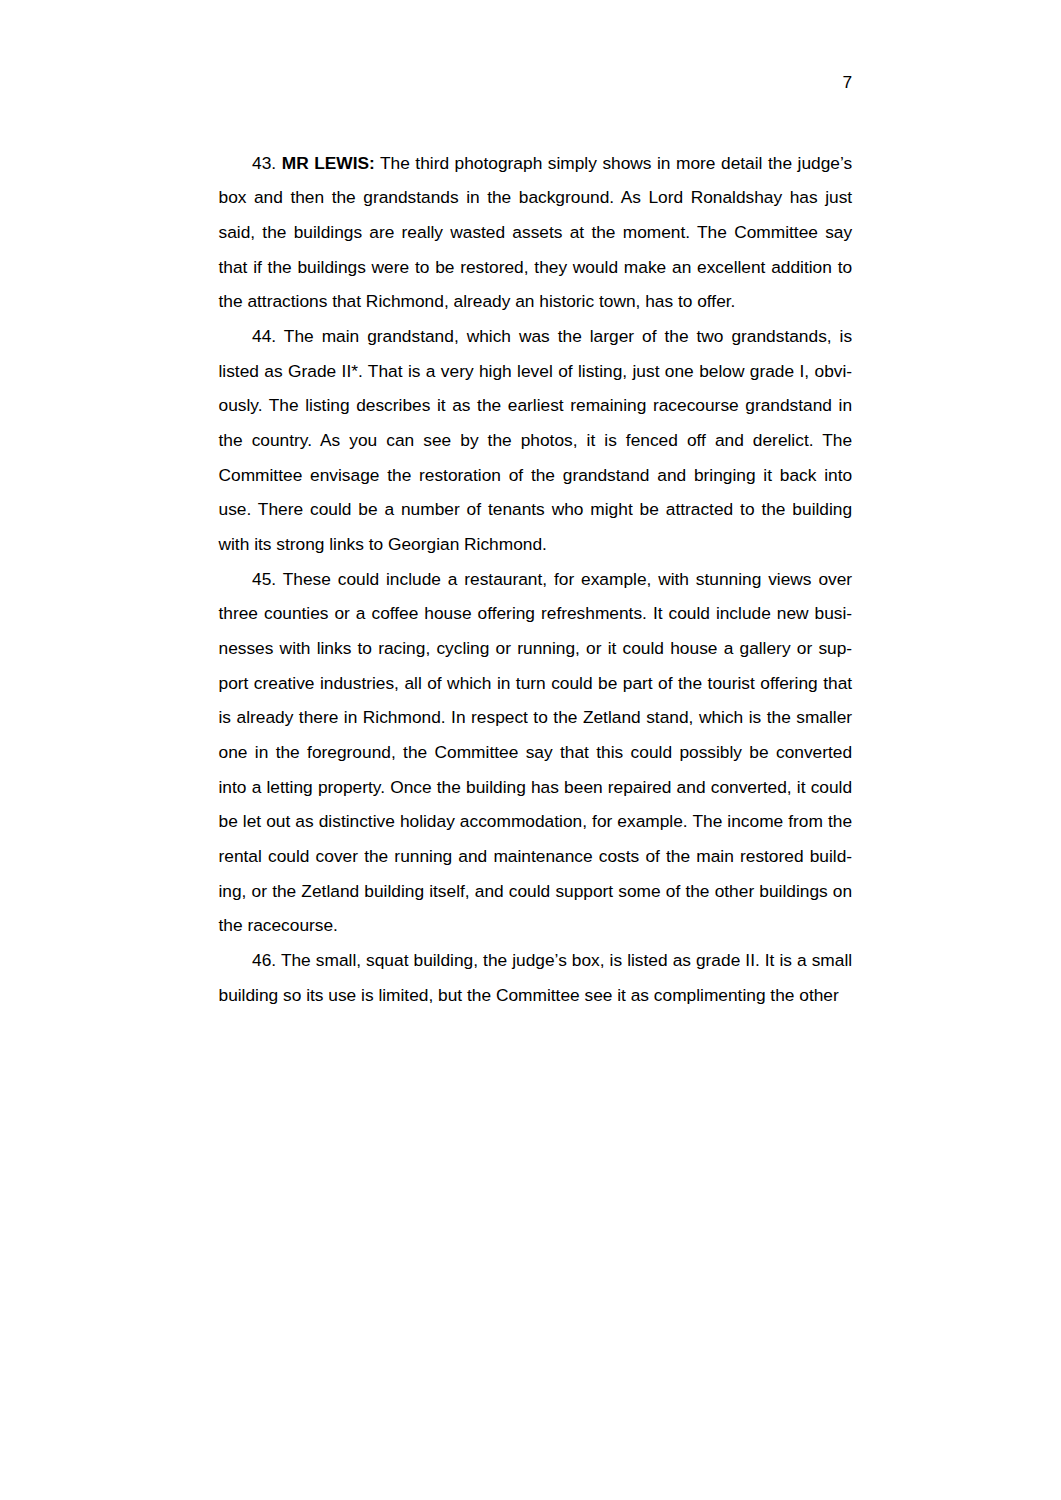7
43. MR LEWIS: The third photograph simply shows in more detail the judge’s box and then the grandstands in the background. As Lord Ronaldshay has just said, the buildings are really wasted assets at the moment. The Committee say that if the buildings were to be restored, they would make an excellent addition to the attractions that Richmond, already an historic town, has to offer.
44. The main grandstand, which was the larger of the two grandstands, is listed as Grade II*. That is a very high level of listing, just one below grade I, obviously. The listing describes it as the earliest remaining racecourse grandstand in the country. As you can see by the photos, it is fenced off and derelict. The Committee envisage the restoration of the grandstand and bringing it back into use. There could be a number of tenants who might be attracted to the building with its strong links to Georgian Richmond.
45. These could include a restaurant, for example, with stunning views over three counties or a coffee house offering refreshments. It could include new businesses with links to racing, cycling or running, or it could house a gallery or support creative industries, all of which in turn could be part of the tourist offering that is already there in Richmond. In respect to the Zetland stand, which is the smaller one in the foreground, the Committee say that this could possibly be converted into a letting property. Once the building has been repaired and converted, it could be let out as distinctive holiday accommodation, for example. The income from the rental could cover the running and maintenance costs of the main restored building, or the Zetland building itself, and could support some of the other buildings on the racecourse.
46. The small, squat building, the judge’s box, is listed as grade II. It is a small building so its use is limited, but the Committee see it as complimenting the other